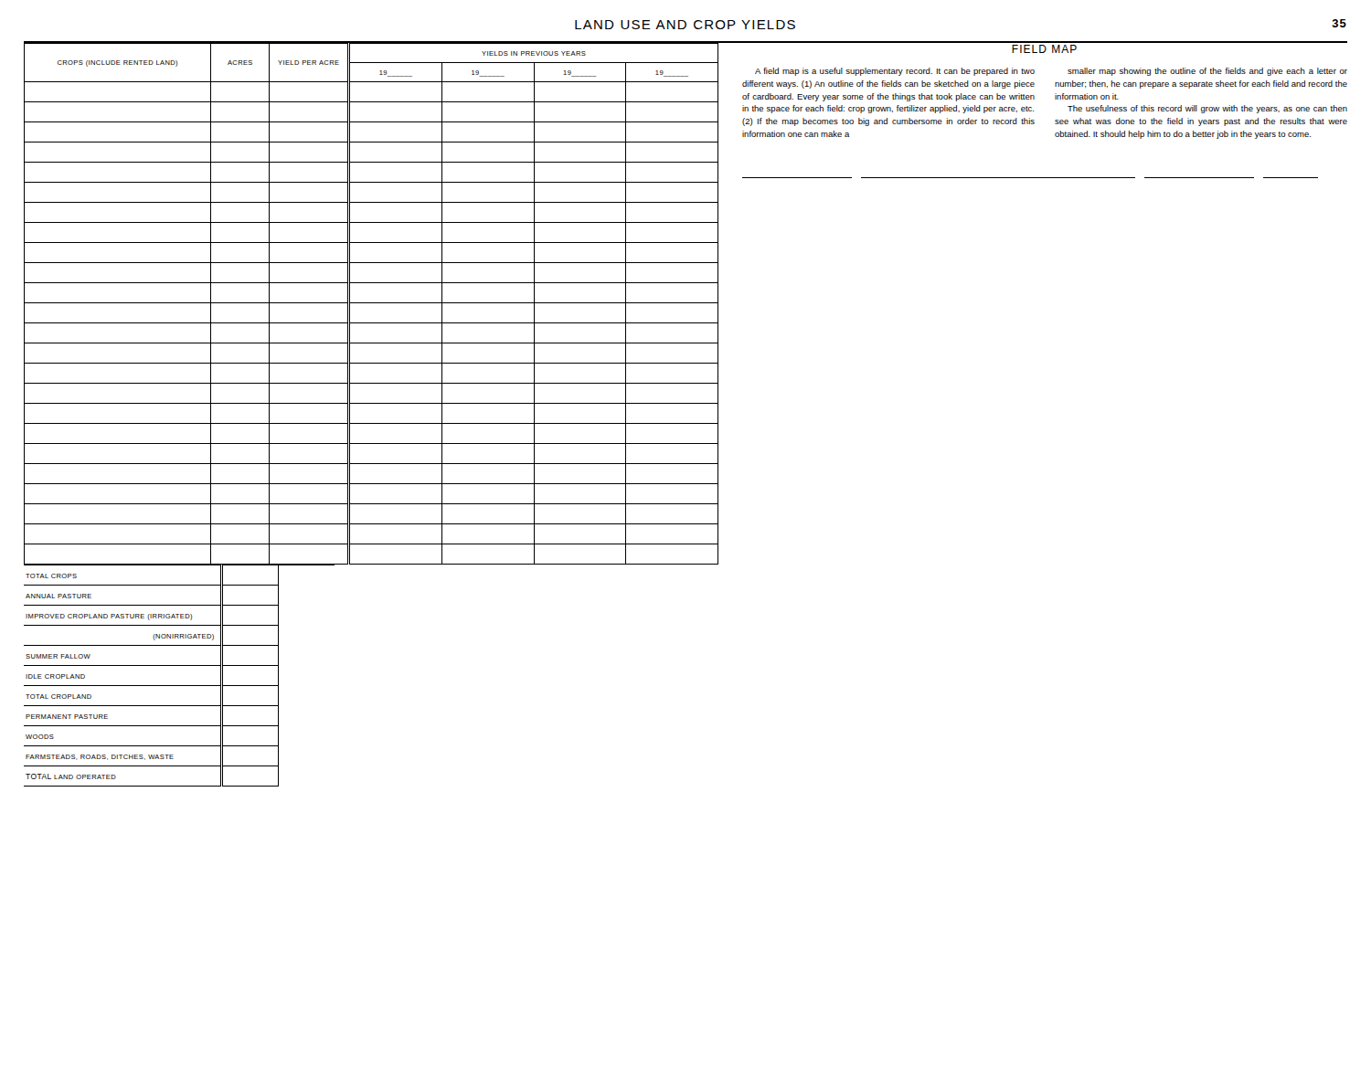LAND USE AND CROP YIELDS 35
| CROPS (INCLUDE RENTED LAND) | ACRES | YIELD PER ACRE | YIELDS IN PREVIOUS YEARS |
| --- | --- | --- | --- |
| 19______ | 19______ | 19______ | 19______ |
| TOTAL CROPS | | |
| ANNUAL PASTURE | | |
| IMPROVED CROPLAND PASTURE (IRRIGATED) | | |
| (NONIRRIGATED) | | |
| SUMMER FALLOW | | |
| IDLE CROPLAND | | |
| TOTAL CROPLAND | | |
| PERMANENT PASTURE | | |
| WOODS | | |
| FARMSTEADS, ROADS, DITCHES, WASTE | | |
| TOTAL LAND OPERATED | | |
FIELD MAP
A field map is a useful supplementary record. It can be prepared in two different ways. (1) An outline of the fields can be sketched on a large piece of cardboard. Every year some of the things that took place can be written in the space for each field: crop grown, fertilizer applied, yield per acre, etc. (2) If the map becomes too big and cumbersome in order to record this information one can make a
smaller map showing the outline of the fields and give each a letter or number; then, he can prepare a separate sheet for each field and record the information on it.
The usefulness of this record will grow with the years, as one can then see what was done to the field in years past and the results that were obtained. It should help him to do a better job in the years to come.